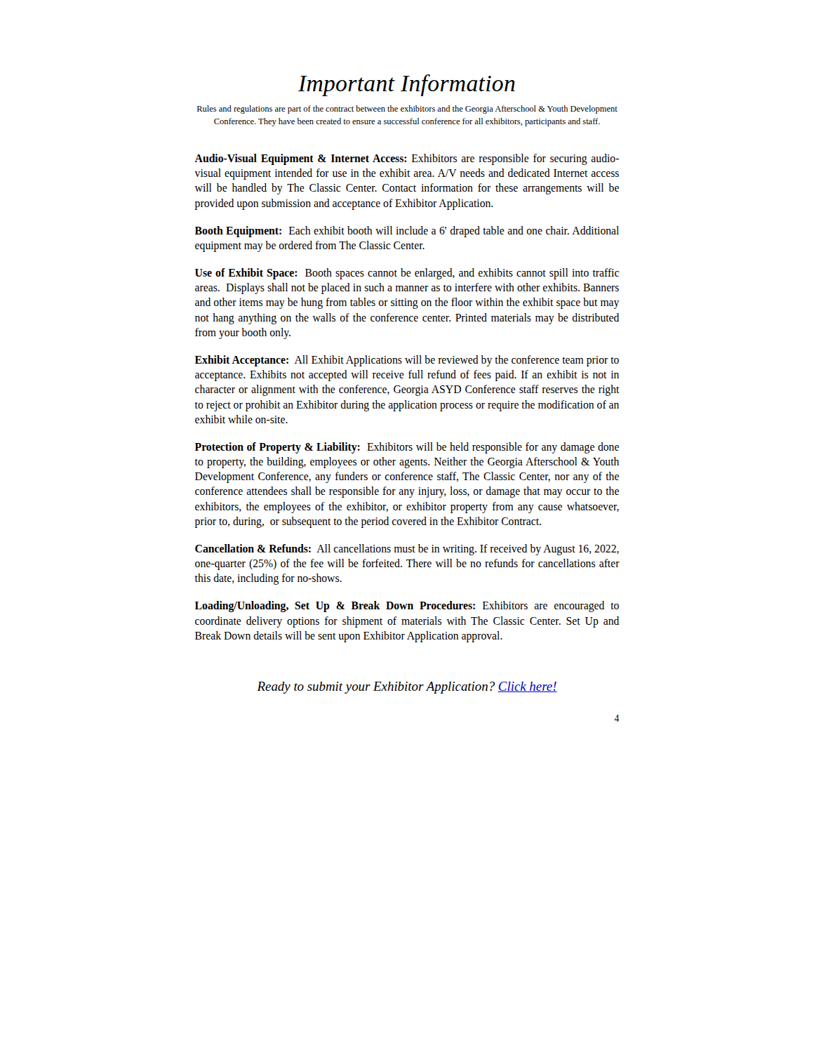Important Information
Rules and regulations are part of the contract between the exhibitors and the Georgia Afterschool & Youth Development Conference. They have been created to ensure a successful conference for all exhibitors, participants and staff.
Audio-Visual Equipment & Internet Access: Exhibitors are responsible for securing audio-visual equipment intended for use in the exhibit area. A/V needs and dedicated Internet access will be handled by The Classic Center. Contact information for these arrangements will be provided upon submission and acceptance of Exhibitor Application.
Booth Equipment: Each exhibit booth will include a 6' draped table and one chair. Additional equipment may be ordered from The Classic Center.
Use of Exhibit Space: Booth spaces cannot be enlarged, and exhibits cannot spill into traffic areas. Displays shall not be placed in such a manner as to interfere with other exhibits. Banners and other items may be hung from tables or sitting on the floor within the exhibit space but may not hang anything on the walls of the conference center. Printed materials may be distributed from your booth only.
Exhibit Acceptance: All Exhibit Applications will be reviewed by the conference team prior to acceptance. Exhibits not accepted will receive full refund of fees paid. If an exhibit is not in character or alignment with the conference, Georgia ASYD Conference staff reserves the right to reject or prohibit an Exhibitor during the application process or require the modification of an exhibit while on-site.
Protection of Property & Liability: Exhibitors will be held responsible for any damage done to property, the building, employees or other agents. Neither the Georgia Afterschool & Youth Development Conference, any funders or conference staff, The Classic Center, nor any of the conference attendees shall be responsible for any injury, loss, or damage that may occur to the exhibitors, the employees of the exhibitor, or exhibitor property from any cause whatsoever, prior to, during, or subsequent to the period covered in the Exhibitor Contract.
Cancellation & Refunds: All cancellations must be in writing. If received by August 16, 2022, one-quarter (25%) of the fee will be forfeited. There will be no refunds for cancellations after this date, including for no-shows.
Loading/Unloading, Set Up & Break Down Procedures: Exhibitors are encouraged to coordinate delivery options for shipment of materials with The Classic Center. Set Up and Break Down details will be sent upon Exhibitor Application approval.
Ready to submit your Exhibitor Application? Click here!
4